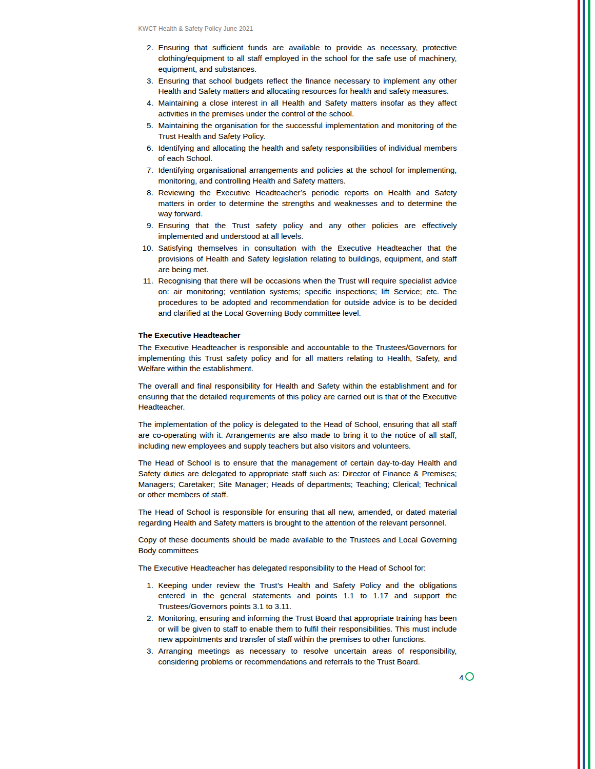KWCT Health & Safety Policy June 2021
Ensuring that sufficient funds are available to provide as necessary, protective clothing/equipment to all staff employed in the school for the safe use of machinery, equipment, and substances.
Ensuring that school budgets reflect the finance necessary to implement any other Health and Safety matters and allocating resources for health and safety measures.
Maintaining a close interest in all Health and Safety matters insofar as they affect activities in the premises under the control of the school.
Maintaining the organisation for the successful implementation and monitoring of the Trust Health and Safety Policy.
Identifying and allocating the health and safety responsibilities of individual members of each School.
Identifying organisational arrangements and policies at the school for implementing, monitoring, and controlling Health and Safety matters.
Reviewing the Executive Headteacher’s periodic reports on Health and Safety matters in order to determine the strengths and weaknesses and to determine the way forward.
Ensuring that the Trust safety policy and any other policies are effectively implemented and understood at all levels.
Satisfying themselves in consultation with the Executive Headteacher that the provisions of Health and Safety legislation relating to buildings, equipment, and staff are being met.
Recognising that there will be occasions when the Trust will require specialist advice on: air monitoring; ventilation systems; specific inspections; lift Service; etc. The procedures to be adopted and recommendation for outside advice is to be decided and clarified at the Local Governing Body committee level.
The Executive Headteacher
The Executive Headteacher is responsible and accountable to the Trustees/Governors for implementing this Trust safety policy and for all matters relating to Health, Safety, and Welfare within the establishment.
The overall and final responsibility for Health and Safety within the establishment and for ensuring that the detailed requirements of this policy are carried out is that of the Executive Headteacher.
The implementation of the policy is delegated to the Head of School, ensuring that all staff are co-operating with it. Arrangements are also made to bring it to the notice of all staff, including new employees and supply teachers but also visitors and volunteers.
The Head of School is to ensure that the management of certain day-to-day Health and Safety duties are delegated to appropriate staff such as: Director of Finance & Premises; Managers; Caretaker; Site Manager; Heads of departments; Teaching; Clerical; Technical or other members of staff.
The Head of School is responsible for ensuring that all new, amended, or dated material regarding Health and Safety matters is brought to the attention of the relevant personnel.
Copy of these documents should be made available to the Trustees and Local Governing Body committees
The Executive Headteacher has delegated responsibility to the Head of School for:
Keeping under review the Trust’s Health and Safety Policy and the obligations entered in the general statements and points 1.1 to 1.17 and support the Trustees/Governors points 3.1 to 3.11.
Monitoring, ensuring and informing the Trust Board that appropriate training has been or will be given to staff to enable them to fulfil their responsibilities. This must include new appointments and transfer of staff within the premises to other functions.
Arranging meetings as necessary to resolve uncertain areas of responsibility, considering problems or recommendations and referrals to the Trust Board.
4